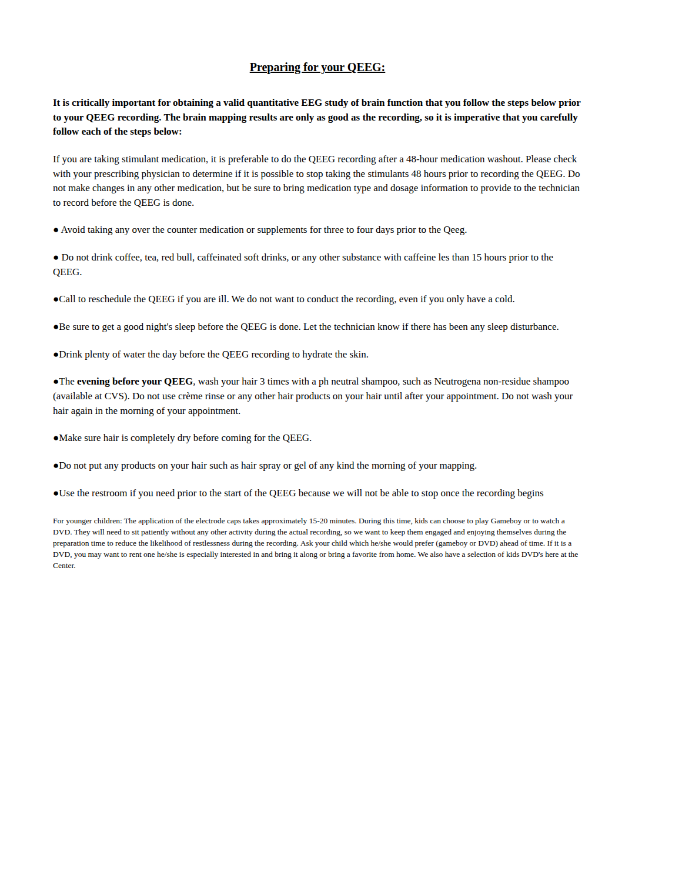Preparing for your QEEG:
It is critically important for obtaining a valid quantitative EEG study of brain function that you follow the steps below prior to your QEEG recording. The brain mapping results are only as good as the recording, so it is imperative that you carefully follow each of the steps below:
If you are taking stimulant medication, it is preferable to do the QEEG recording after a 48-hour medication washout. Please check with your prescribing physician to determine if it is possible to stop taking the stimulants 48 hours prior to recording the QEEG. Do not make changes in any other medication, but be sure to bring medication type and dosage information to provide to the technician to record before the QEEG is done.
● Avoid taking any over the counter medication or supplements for three to four days prior to the Qeeg.
● Do not drink coffee, tea, red bull, caffeinated soft drinks, or any other substance with caffeine les than 15 hours prior to the QEEG.
●Call to reschedule the QEEG if you are ill. We do not want to conduct the recording, even if you only have a cold.
●Be sure to get a good night's sleep before the QEEG is done. Let the technician know if there has been any sleep disturbance.
●Drink plenty of water the day before the QEEG recording to hydrate the skin.
●The evening before your QEEG, wash your hair 3 times with a ph neutral shampoo, such as Neutrogena non-residue shampoo (available at CVS). Do not use crème rinse or any other hair products on your hair until after your appointment. Do not wash your hair again in the morning of your appointment.
●Make sure hair is completely dry before coming for the QEEG.
●Do not put any products on your hair such as hair spray or gel of any kind the morning of your mapping.
●Use the restroom if you need prior to the start of the QEEG because we will not be able to stop once the recording begins
For younger children: The application of the electrode caps takes approximately 15-20 minutes. During this time, kids can choose to play Gameboy or to watch a DVD. They will need to sit patiently without any other activity during the actual recording, so we want to keep them engaged and enjoying themselves during the preparation time to reduce the likelihood of restlessness during the recording. Ask your child which he/she would prefer (gameboy or DVD) ahead of time. If it is a DVD, you may want to rent one he/she is especially interested in and bring it along or bring a favorite from home. We also have a selection of kids DVD's here at the Center.